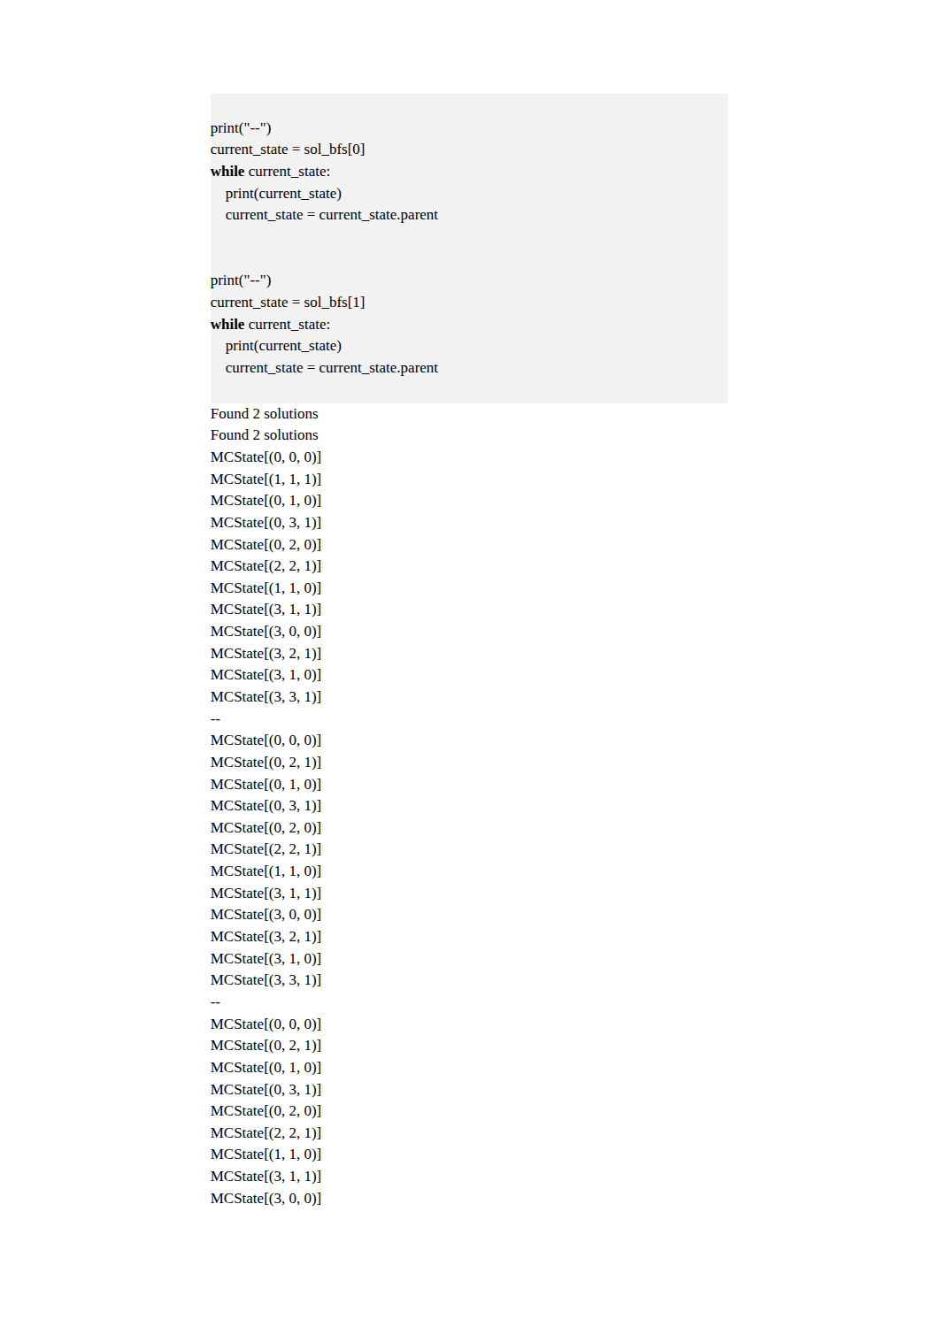print("--")
current_state = sol_bfs[0]
while current_state:
    print(current_state)
    current_state = current_state.parent


print("--")
current_state = sol_bfs[1]
while current_state:
    print(current_state)
    current_state = current_state.parent
Found 2 solutions
Found 2 solutions
MCState[(0, 0, 0)]
MCState[(1, 1, 1)]
MCState[(0, 1, 0)]
MCState[(0, 3, 1)]
MCState[(0, 2, 0)]
MCState[(2, 2, 1)]
MCState[(1, 1, 0)]
MCState[(3, 1, 1)]
MCState[(3, 0, 0)]
MCState[(3, 2, 1)]
MCState[(3, 1, 0)]
MCState[(3, 3, 1)]
--
MCState[(0, 0, 0)]
MCState[(0, 2, 1)]
MCState[(0, 1, 0)]
MCState[(0, 3, 1)]
MCState[(0, 2, 0)]
MCState[(2, 2, 1)]
MCState[(1, 1, 0)]
MCState[(3, 1, 1)]
MCState[(3, 0, 0)]
MCState[(3, 2, 1)]
MCState[(3, 1, 0)]
MCState[(3, 3, 1)]
--
MCState[(0, 0, 0)]
MCState[(0, 2, 1)]
MCState[(0, 1, 0)]
MCState[(0, 3, 1)]
MCState[(0, 2, 0)]
MCState[(2, 2, 1)]
MCState[(1, 1, 0)]
MCState[(3, 1, 1)]
MCState[(3, 0, 0)]